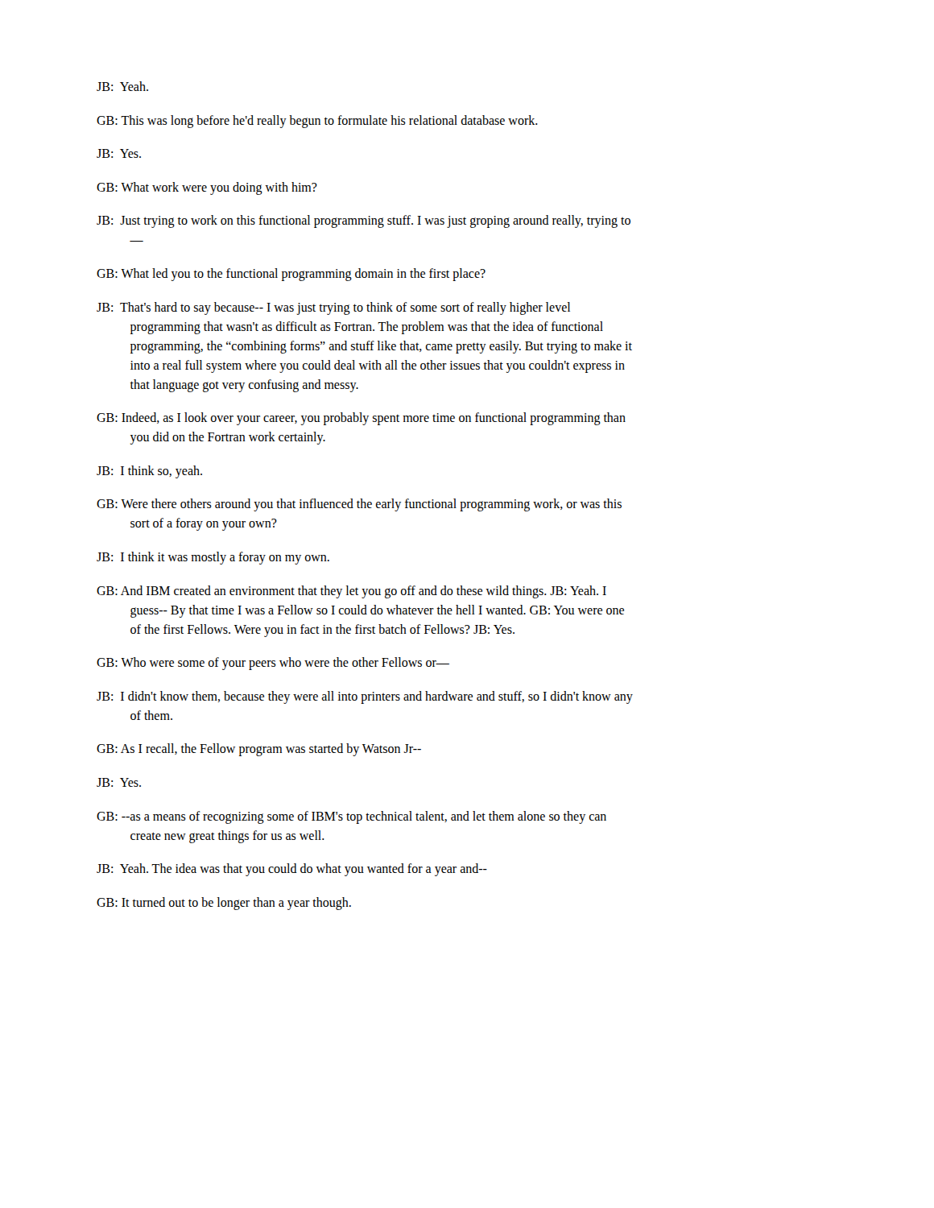JB: Yeah.
GB: This was long before he'd really begun to formulate his relational database work.
JB: Yes.
GB: What work were you doing with him?
JB: Just trying to work on this functional programming stuff. I was just groping around really, trying to—
GB: What led you to the functional programming domain in the first place?
JB: That's hard to say because-- I was just trying to think of some sort of really higher level programming that wasn't as difficult as Fortran. The problem was that the idea of functional programming, the “combining forms” and stuff like that, came pretty easily. But trying to make it into a real full system where you could deal with all the other issues that you couldn't express in that language got very confusing and messy.
GB: Indeed, as I look over your career, you probably spent more time on functional programming than you did on the Fortran work certainly.
JB: I think so, yeah.
GB: Were there others around you that influenced the early functional programming work, or was this sort of a foray on your own?
JB: I think it was mostly a foray on my own.
GB: And IBM created an environment that they let you go off and do these wild things. JB: Yeah. I guess-- By that time I was a Fellow so I could do whatever the hell I wanted. GB: You were one of the first Fellows. Were you in fact in the first batch of Fellows? JB: Yes.
GB: Who were some of your peers who were the other Fellows or—
JB: I didn't know them, because they were all into printers and hardware and stuff, so I didn't know any of them.
GB: As I recall, the Fellow program was started by Watson Jr--
JB: Yes.
GB: --as a means of recognizing some of IBM's top technical talent, and let them alone so they can create new great things for us as well.
JB: Yeah. The idea was that you could do what you wanted for a year and--
GB: It turned out to be longer than a year though.